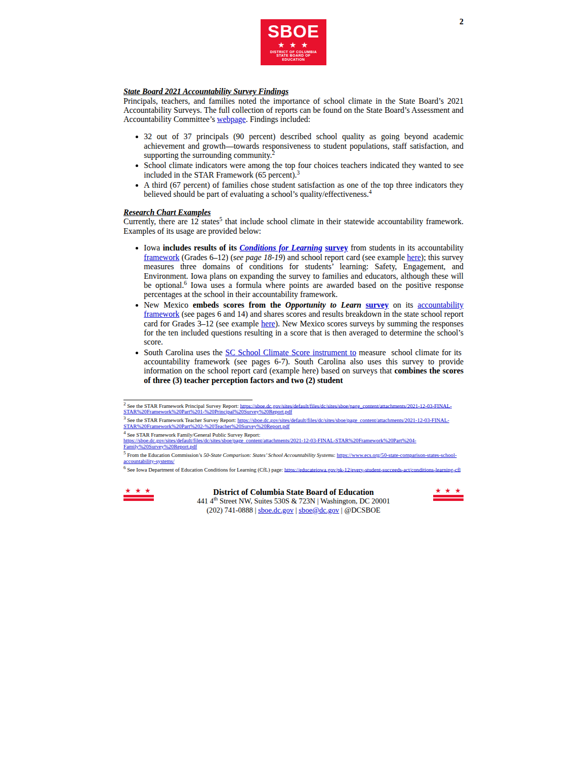2
SBOE ★ ★ ★ District of Columbia
State Board of
Education
State Board 2021 Accountability Survey Findings
Principals, teachers, and families noted the importance of school climate in the State Board’s 2021 Accountability Surveys. The full collection of reports can be found on the State Board’s Assessment and Accountability Committee’s webpage. Findings included:
32 out of 37 principals (90 percent) described school quality as going beyond academic achievement and growth—towards responsiveness to student populations, staff satisfaction, and supporting the surrounding community.2
School climate indicators were among the top four choices teachers indicated they wanted to see included in the STAR Framework (65 percent).3
A third (67 percent) of families chose student satisfaction as one of the top three indicators they believed should be part of evaluating a school’s quality/effectiveness.4
Research Chart Examples
Currently, there are 12 states5 that include school climate in their statewide accountability framework. Examples of its usage are provided below:
Iowa includes results of its Conditions for Learning survey from students in its accountability framework (Grades 6–12) (see page 18-19) and school report card (see example here); this survey measures three domains of conditions for students’ learning: Safety, Engagement, and Environment. Iowa plans on expanding the survey to families and educators, although these will be optional.6 Iowa uses a formula where points are awarded based on the positive response percentages at the school in their accountability framework.
New Mexico embeds scores from the Opportunity to Learn survey on its accountability framework (see pages 6 and 14) and shares scores and results breakdown in the state school report card for Grades 3–12 (see example here). New Mexico scores surveys by summing the responses for the ten included questions resulting in a score that is then averaged to determine the school’s score.
South Carolina uses the SC School Climate Score instrument to measure school climate for its accountability framework (see pages 6-7). South Carolina also uses this survey to provide information on the school report card (example here) based on surveys that combines the scores of three (3) teacher perception factors and two (2) student
2 See the STAR Framework Principal Survey Report: https://sboe.dc.gov/sites/default/files/dc/sites/sboe/page_content/attachments/2021-12-03-FINAL-STAR%20Framework%20Part%201-%20Principal%20Survey%20Report.pdf
3 See the STAR Framework Teacher Survey Report: https://sboe.dc.gov/sites/default/files/dc/sites/sboe/page_content/attachments/2021-12-03-FINAL-STAR%20Framework%20Part%202-%20Teacher%20Survey%20Report.pdf
4 See STAR Framework Family/General Public Survey Report:
https://sboe.dc.gov/sites/default/files/dc/sites/sboe/page_content/attachments/2021-12-03-FINAL-STAR%20Framework%20Part%204-Family%20Survey%20Report.pdf
5 From the Education Commission’s 50-State Comparison: States’ School Accountability Systems: https://www.ecs.org/50-state-comparison-states-school-accountability-systems/
6 See Iowa Department of Education Conditions for Learning (CfL) page: https://educateiowa.gov/pk-12/every-student-succeeds-act/conditions-learning-cfl
★ ★ ★
★ ★ ★
District of Columbia State Board of Education
441 4th Street NW, Suites 530S & 723N | Washington, DC 20001
(202) 741-0888 | sboe.dc.gov | sboe@dc.gov | @DCSBOE